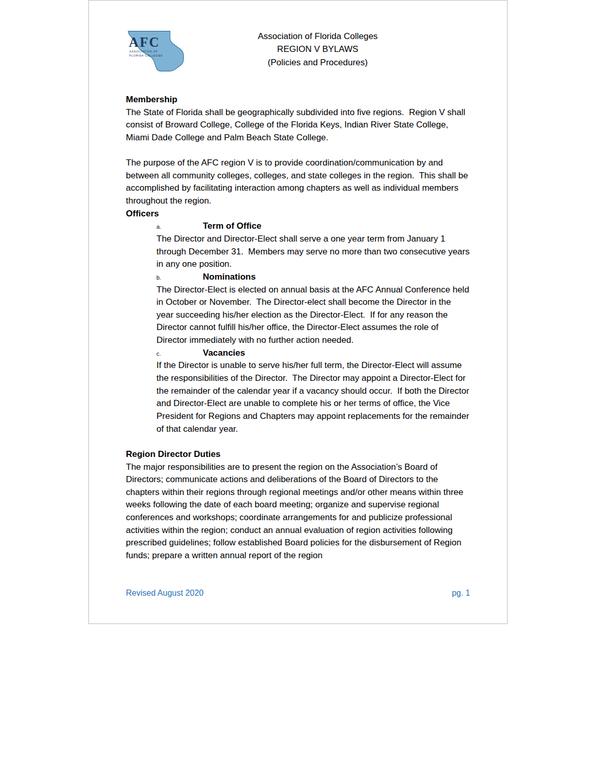AFC ASSOCIATION OF FLORIDA COLLEGES
Association of Florida Colleges
REGION V BYLAWS
(Policies and Procedures)
Membership
The State of Florida shall be geographically subdivided into five regions. Region V shall consist of Broward College, College of the Florida Keys, Indian River State College, Miami Dade College and Palm Beach State College.
The purpose of the AFC region V is to provide coordination/communication by and between all community colleges, colleges, and state colleges in the region. This shall be accomplished by facilitating interaction among chapters as well as individual members throughout the region.
Officers
A. Term of Office
The Director and Director-Elect shall serve a one year term from January 1 through December 31. Members may serve no more than two consecutive years in any one position.
B. Nominations
The Director-Elect is elected on annual basis at the AFC Annual Conference held in October or November. The Director-elect shall become the Director in the year succeeding his/her election as the Director-Elect. If for any reason the Director cannot fulfill his/her office, the Director-Elect assumes the role of Director immediately with no further action needed.
C. Vacancies
If the Director is unable to serve his/her full term, the Director-Elect will assume the responsibilities of the Director. The Director may appoint a Director-Elect for the remainder of the calendar year if a vacancy should occur. If both the Director and Director-Elect are unable to complete his or her terms of office, the Vice President for Regions and Chapters may appoint replacements for the remainder of that calendar year.
Region Director Duties
The major responsibilities are to present the region on the Association’s Board of Directors; communicate actions and deliberations of the Board of Directors to the chapters within their regions through regional meetings and/or other means within three weeks following the date of each board meeting; organize and supervise regional conferences and workshops; coordinate arrangements for and publicize professional activities within the region; conduct an annual evaluation of region activities following prescribed guidelines; follow established Board policies for the disbursement of Region funds; prepare a written annual report of the region
Revised August 2020 pg. 1